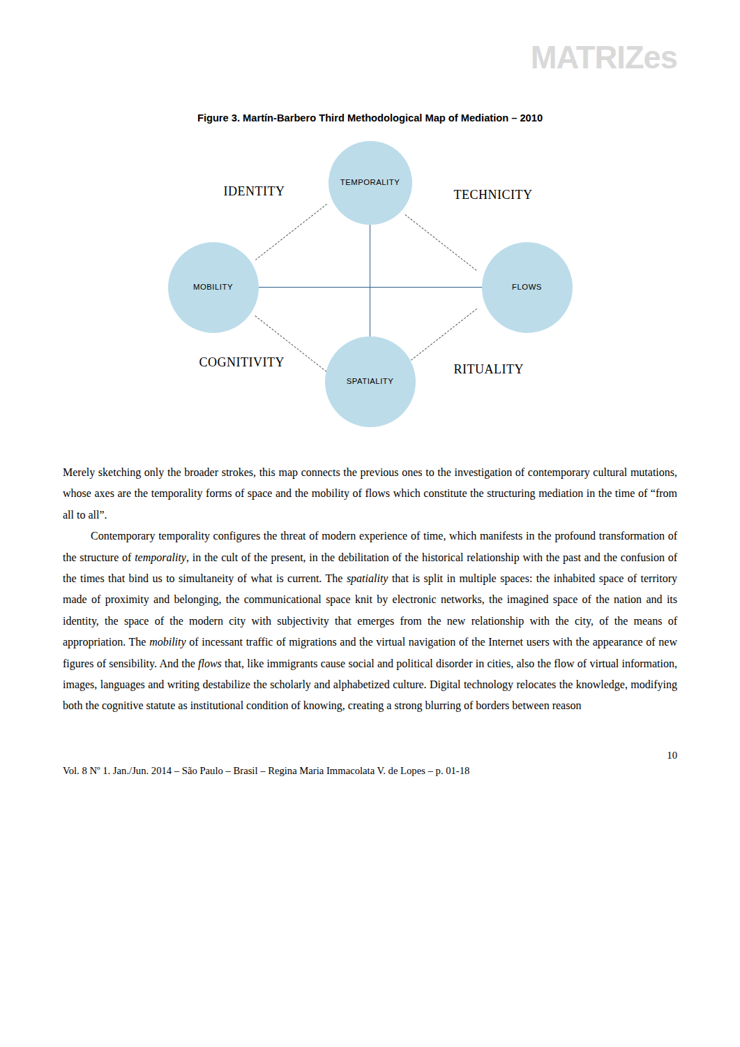MATRIZes
Figure 3. Martín-Barbero Third Methodological Map of Mediation – 2010
TEMPORALITY
MOBILITY
FLOWS
SPATIALITY
IDENTITY
TECHNICITY
COGNITIVITY
RITUALITY
Merely sketching only the broader strokes, this map connects the previous ones to the investigation of contemporary cultural mutations, whose axes are the temporality forms of space and the mobility of flows which constitute the structuring mediation in the time of “from all to all”.
Contemporary temporality configures the threat of modern experience of time, which manifests in the profound transformation of the structure of temporality, in the cult of the present, in the debilitation of the historical relationship with the past and the confusion of the times that bind us to simultaneity of what is current. The spatiality that is split in multiple spaces: the inhabited space of territory made of proximity and belonging, the communicational space knit by electronic networks, the imagined space of the nation and its identity, the space of the modern city with subjectivity that emerges from the new relationship with the city, of the means of appropriation. The mobility of incessant traffic of migrations and the virtual navigation of the Internet users with the appearance of new figures of sensibility. And the flows that, like immigrants cause social and political disorder in cities, also the flow of virtual information, images, languages and writing destabilize the scholarly and alphabetized culture. Digital technology relocates the knowledge, modifying both the cognitive statute as institutional condition of knowing, creating a strong blurring of borders between reason
10
Vol. 8 Nº 1. Jan./Jun. 2014 – São Paulo – Brasil – Regina Maria Immacolata V. de Lopes – p. 01-18